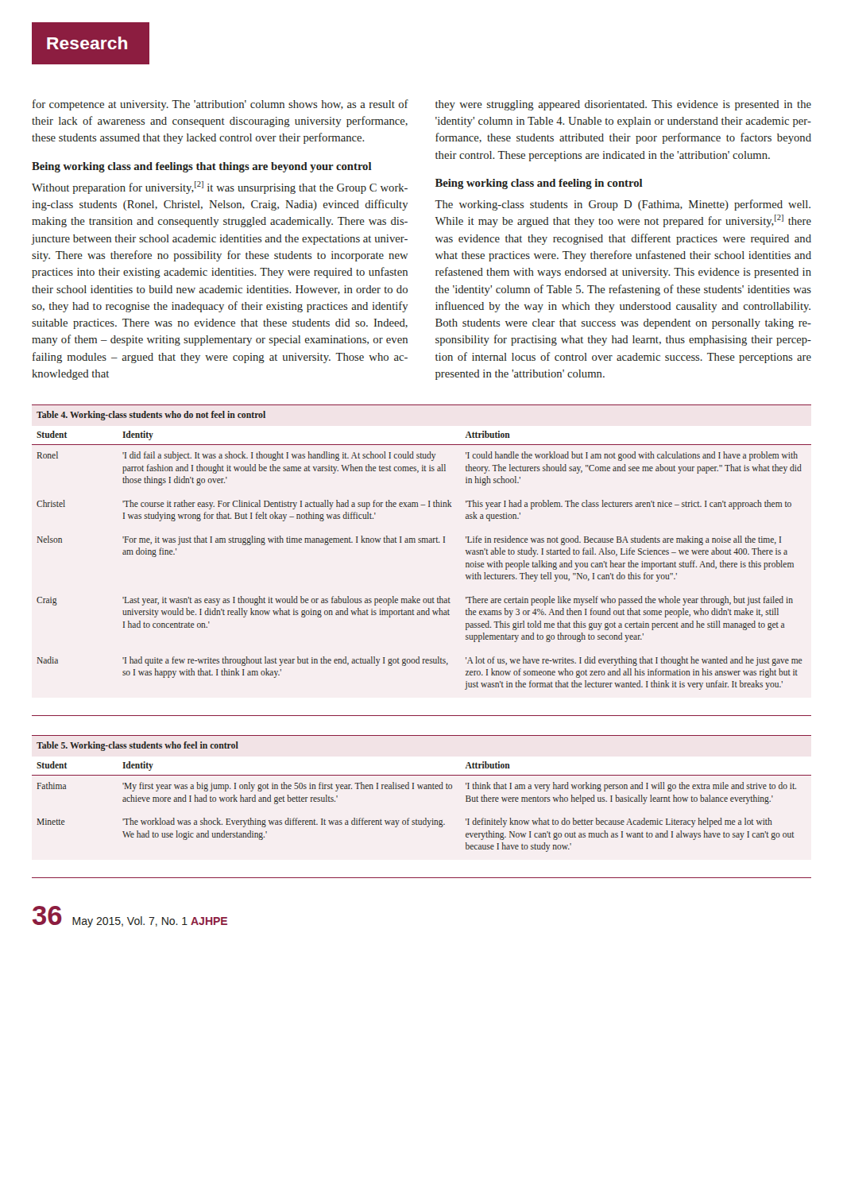Research
for competence at university. The 'attribution' column shows how, as a result of their lack of awareness and consequent discouraging university performance, these students assumed that they lacked control over their performance.
Being working class and feelings that things are beyond your control
Without preparation for university,[2] it was unsurprising that the Group C working-class students (Ronel, Christel, Nelson, Craig, Nadia) evinced difficulty making the transition and consequently struggled academically. There was disjuncture between their school academic identities and the expectations at university. There was therefore no possibility for these students to incorporate new practices into their existing academic identities. They were required to unfasten their school identities to build new academic identities. However, in order to do so, they had to recognise the inadequacy of their existing practices and identify suitable practices. There was no evidence that these students did so. Indeed, many of them – despite writing supplementary or special examinations, or even failing modules – argued that they were coping at university. Those who acknowledged that
they were struggling appeared disorientated. This evidence is presented in the 'identity' column in Table 4. Unable to explain or understand their academic performance, these students attributed their poor performance to factors beyond their control. These perceptions are indicated in the 'attribution' column.
Being working class and feeling in control
The working-class students in Group D (Fathima, Minette) performed well. While it may be argued that they too were not prepared for university,[2] there was evidence that they recognised that different practices were required and what these practices were. They therefore unfastened their school identities and refastened them with ways endorsed at university. This evidence is presented in the 'identity' column of Table 5. The refastening of these students' identities was influenced by the way in which they understood causality and controllability. Both students were clear that success was dependent on personally taking responsibility for practising what they had learnt, thus emphasising their perception of internal locus of control over academic success. These perceptions are presented in the 'attribution' column.
Table 4. Working-class students who do not feel in control
| Student | Identity | Attribution |
| --- | --- | --- |
| Ronel | 'I did fail a subject. It was a shock. I thought I was handling it. At school I could study parrot fashion and I thought it would be the same at varsity. When the test comes, it is all those things I didn't go over.' | 'I could handle the workload but I am not good with calculations and I have a problem with theory. The lecturers should say, "Come and see me about your paper." That is what they did in high school.' |
| Christel | 'The course it rather easy. For Clinical Dentistry I actually had a sup for the exam – I think I was studying wrong for that. But I felt okay – nothing was difficult.' | 'This year I had a problem. The class lecturers aren't nice – strict. I can't approach them to ask a question.' |
| Nelson | 'For me, it was just that I am struggling with time management. I know that I am smart. I am doing fine.' | 'Life in residence was not good. Because BA students are making a noise all the time, I wasn't able to study. I started to fail. Also, Life Sciences – we were about 400. There is a noise with people talking and you can't hear the important stuff. And, there is this problem with lecturers. They tell you, "No, I can't do this for you".' |
| Craig | 'Last year, it wasn't as easy as I thought it would be or as fabulous as people make out that university would be. I didn't really know what is going on and what is important and what I had to concentrate on.' | 'There are certain people like myself who passed the whole year through, but just failed in the exams by 3 or 4%. And then I found out that some people, who didn't make it, still passed. This girl told me that this guy got a certain percent and he still managed to get a supplementary and to go through to second year.' |
| Nadia | 'I had quite a few re-writes throughout last year but in the end, actually I got good results, so I was happy with that. I think I am okay.' | 'A lot of us, we have re-writes. I did everything that I thought he wanted and he just gave me zero. I know of someone who got zero and all his information in his answer was right but it just wasn't in the format that the lecturer wanted. I think it is very unfair. It breaks you.' |
Table 5. Working-class students who feel in control
| Student | Identity | Attribution |
| --- | --- | --- |
| Fathima | 'My first year was a big jump. I only got in the 50s in first year. Then I realised I wanted to achieve more and I had to work hard and get better results.' | 'I think that I am a very hard working person and I will go the extra mile and strive to do it. But there were mentors who helped us. I basically learnt how to balance everything.' |
| Minette | 'The workload was a shock. Everything was different. It was a different way of studying. We had to use logic and understanding.' | 'I definitely know what to do better because Academic Literacy helped me a lot with everything. Now I can't go out as much as I want to and I always have to say I can't go out because I have to study now.' |
36 May 2015, Vol. 7, No. 1 AJHPE